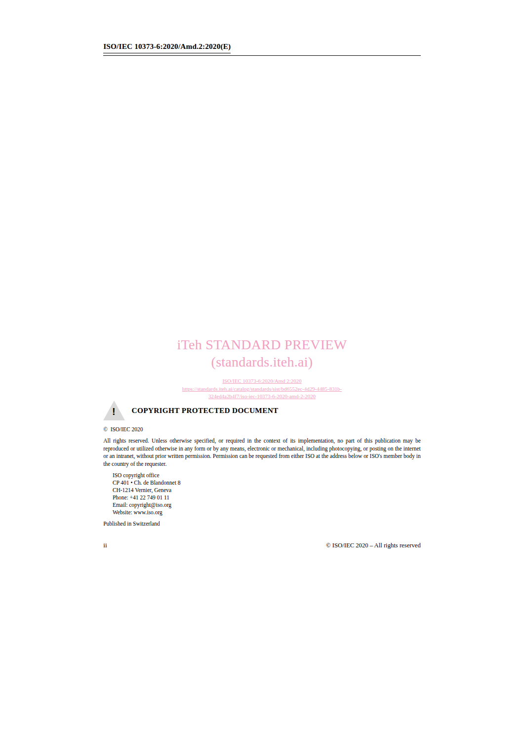ISO/IEC 10373-6:2020/Amd.2:2020(E)
iTeh STANDARD PREVIEW
(standards.iteh.ai)
ISO/IEC 10373-6:2020/Amd 2:2020
https://standards.iteh.ai/catalog/standards/sist/bd6552ec-4d29-4485-831b-
324ed4a2b4f7/iso-iec-10373-6-2020-amd-2-2020
COPYRIGHT PROTECTED DOCUMENT
© ISO/IEC 2020
All rights reserved. Unless otherwise specified, or required in the context of its implementation, no part of this publication may be reproduced or utilized otherwise in any form or by any means, electronic or mechanical, including photocopying, or posting on the internet or an intranet, without prior written permission. Permission can be requested from either ISO at the address below or ISO's member body in the country of the requester.
ISO copyright office
CP 401 • Ch. de Blandonnet 8
CH-1214 Vernier, Geneva
Phone: +41 22 749 01 11
Email: copyright@iso.org
Website: www.iso.org
Published in Switzerland
ii
© ISO/IEC 2020 – All rights reserved